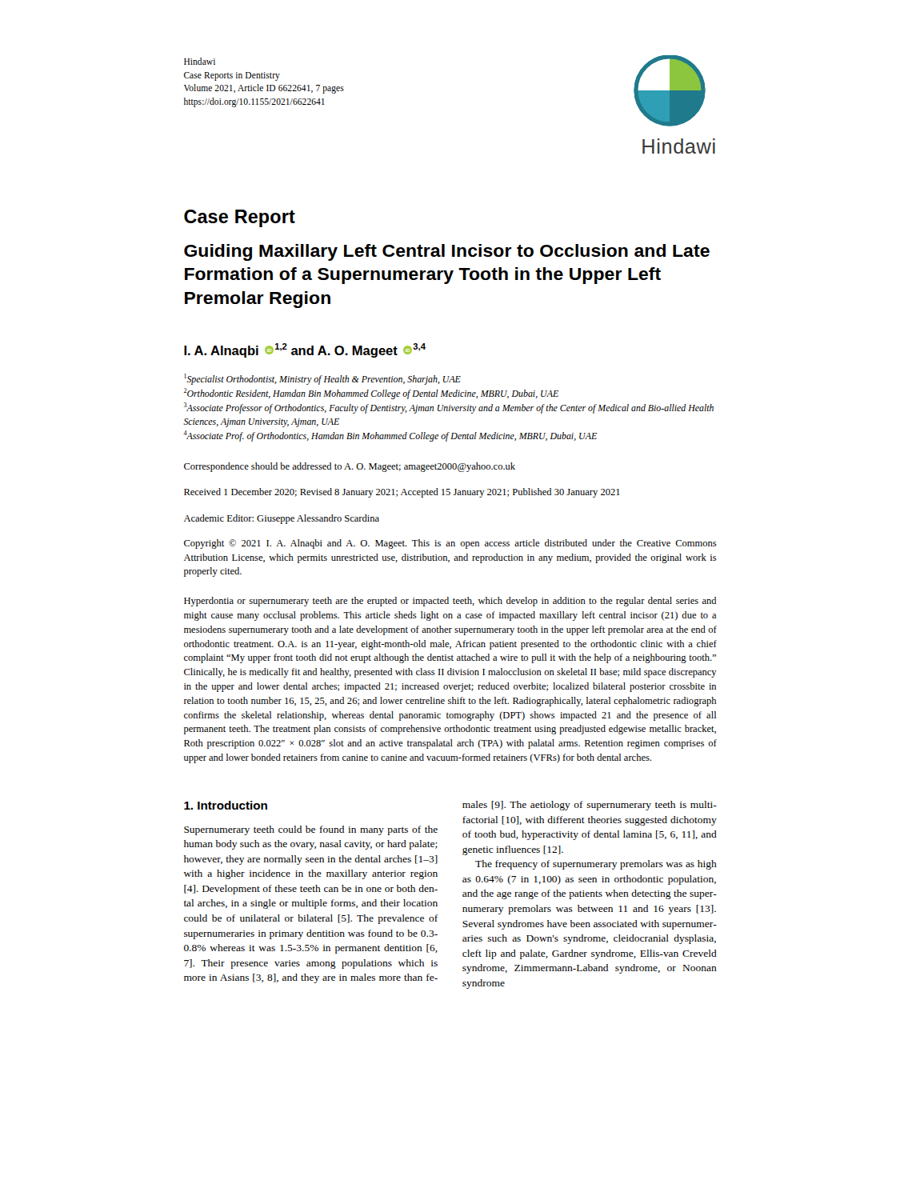Hindawi
Case Reports in Dentistry
Volume 2021, Article ID 6622641, 7 pages
https://doi.org/10.1155/2021/6622641
Hindawi
Case Report
Guiding Maxillary Left Central Incisor to Occlusion and Late Formation of a Supernumerary Tooth in the Upper Left Premolar Region
I. A. Alnaqbi iD 1,2 and A. O. Mageet iD 3,4
1Specialist Orthodontist, Ministry of Health & Prevention, Sharjah, UAE
2Orthodontic Resident, Hamdan Bin Mohammed College of Dental Medicine, MBRU, Dubai, UAE
3Associate Professor of Orthodontics, Faculty of Dentistry, Ajman University and a Member of the Center of Medical and Bio-allied Health Sciences, Ajman University, Ajman, UAE
4Associate Prof. of Orthodontics, Hamdan Bin Mohammed College of Dental Medicine, MBRU, Dubai, UAE
Correspondence should be addressed to A. O. Mageet; amageet2000@yahoo.co.uk
Received 1 December 2020; Revised 8 January 2021; Accepted 15 January 2021; Published 30 January 2021
Academic Editor: Giuseppe Alessandro Scardina
Copyright © 2021 I. A. Alnaqbi and A. O. Mageet. This is an open access article distributed under the Creative Commons Attribution License, which permits unrestricted use, distribution, and reproduction in any medium, provided the original work is properly cited.
Hyperdontia or supernumerary teeth are the erupted or impacted teeth, which develop in addition to the regular dental series and might cause many occlusal problems. This article sheds light on a case of impacted maxillary left central incisor (21) due to a mesiodens supernumerary tooth and a late development of another supernumerary tooth in the upper left premolar area at the end of orthodontic treatment. O.A. is an 11-year, eight-month-old male, African patient presented to the orthodontic clinic with a chief complaint “My upper front tooth did not erupt although the dentist attached a wire to pull it with the help of a neighbouring tooth.” Clinically, he is medically fit and healthy, presented with class II division I malocclusion on skeletal II base; mild space discrepancy in the upper and lower dental arches; impacted 21; increased overjet; reduced overbite; localized bilateral posterior crossbite in relation to tooth number 16, 15, 25, and 26; and lower centreline shift to the left. Radiographically, lateral cephalometric radiograph confirms the skeletal relationship, whereas dental panoramic tomography (DPT) shows impacted 21 and the presence of all permanent teeth. The treatment plan consists of comprehensive orthodontic treatment using preadjusted edgewise metallic bracket, Roth prescription 0.022″ × 0.028″ slot and an active transpalatal arch (TPA) with palatal arms. Retention regimen comprises of upper and lower bonded retainers from canine to canine and vacuum-formed retainers (VFRs) for both dental arches.
1. Introduction
Supernumerary teeth could be found in many parts of the human body such as the ovary, nasal cavity, or hard palate; however, they are normally seen in the dental arches [1–3] with a higher incidence in the maxillary anterior region [4]. Development of these teeth can be in one or both dental arches, in a single or multiple forms, and their location could be of unilateral or bilateral [5]. The prevalence of supernumeraries in primary dentition was found to be 0.3-0.8% whereas it was 1.5-3.5% in permanent dentition [6, 7]. Their presence varies among populations which is more in Asians [3, 8], and they are in males more than females [9]. The aetiology of supernumerary teeth is multifactorial [10], with different theories suggested dichotomy of tooth bud, hyperactivity of dental lamina [5, 6, 11], and genetic influences [12].
The frequency of supernumerary premolars was as high as 0.64% (7 in 1,100) as seen in orthodontic population, and the age range of the patients when detecting the supernumerary premolars was between 11 and 16 years [13]. Several syndromes have been associated with supernumeraries such as Down's syndrome, cleidocranial dysplasia, cleft lip and palate, Gardner syndrome, Ellis-van Creveld syndrome, Zimmermann-Laband syndrome, or Noonan syndrome